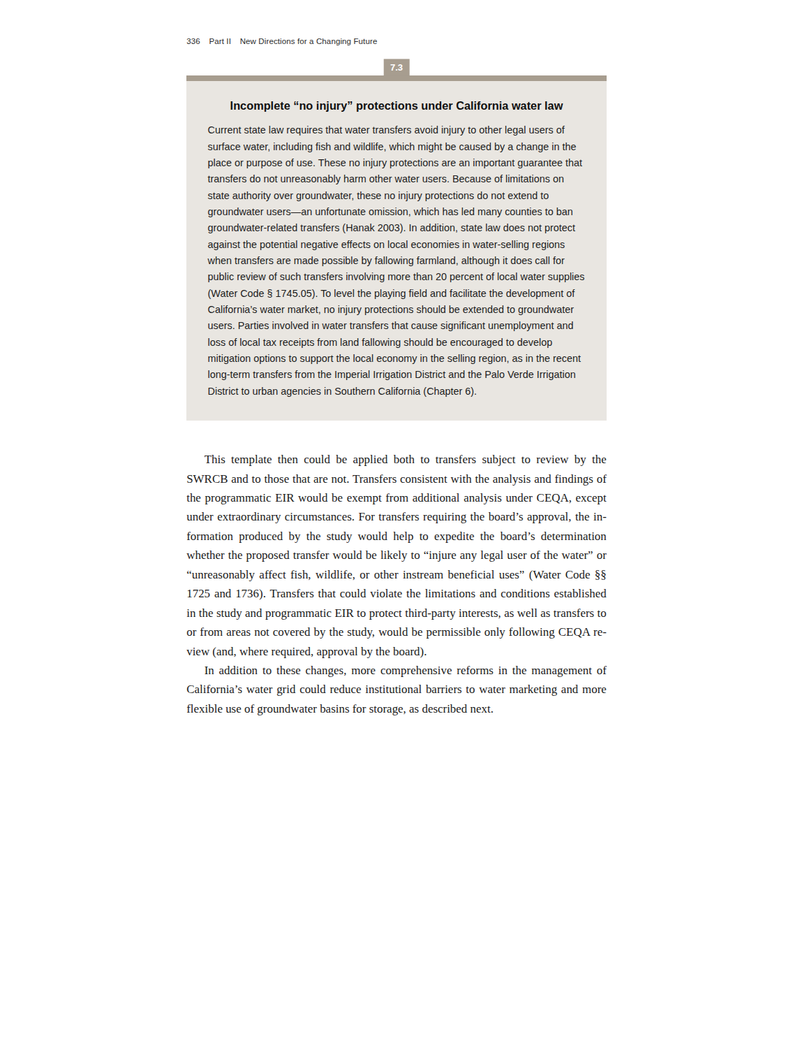336 Part II New Directions for a Changing Future
7.3
Incomplete “no injury” protections under California water law
Current state law requires that water transfers avoid injury to other legal users of surface water, including fish and wildlife, which might be caused by a change in the place or purpose of use. These no injury protections are an important guarantee that transfers do not unreasonably harm other water users. Because of limitations on state authority over groundwater, these no injury protections do not extend to groundwater users—an unfortunate omission, which has led many counties to ban groundwater-related transfers (Hanak 2003). In addition, state law does not protect against the potential negative effects on local economies in water-selling regions when transfers are made possible by fallowing farmland, although it does call for public review of such transfers involving more than 20 percent of local water supplies (Water Code § 1745.05). To level the playing field and facilitate the development of California’s water market, no injury protections should be extended to groundwater users. Parties involved in water transfers that cause significant unemployment and loss of local tax receipts from land fallowing should be encouraged to develop mitigation options to support the local economy in the selling region, as in the recent long-term transfers from the Imperial Irrigation District and the Palo Verde Irrigation District to urban agencies in Southern California (Chapter 6).
This template then could be applied both to transfers subject to review by the SWRCB and to those that are not. Transfers consistent with the analysis and findings of the programmatic EIR would be exempt from additional analysis under CEQA, except under extraordinary circumstances. For transfers requiring the board’s approval, the information produced by the study would help to expedite the board’s determination whether the proposed transfer would be likely to “injure any legal user of the water” or “unreasonably affect fish, wildlife, or other instream beneficial uses” (Water Code §§ 1725 and 1736). Transfers that could violate the limitations and conditions established in the study and programmatic EIR to protect third-party interests, as well as transfers to or from areas not covered by the study, would be permissible only following CEQA review (and, where required, approval by the board).
In addition to these changes, more comprehensive reforms in the management of California’s water grid could reduce institutional barriers to water marketing and more flexible use of groundwater basins for storage, as described next.